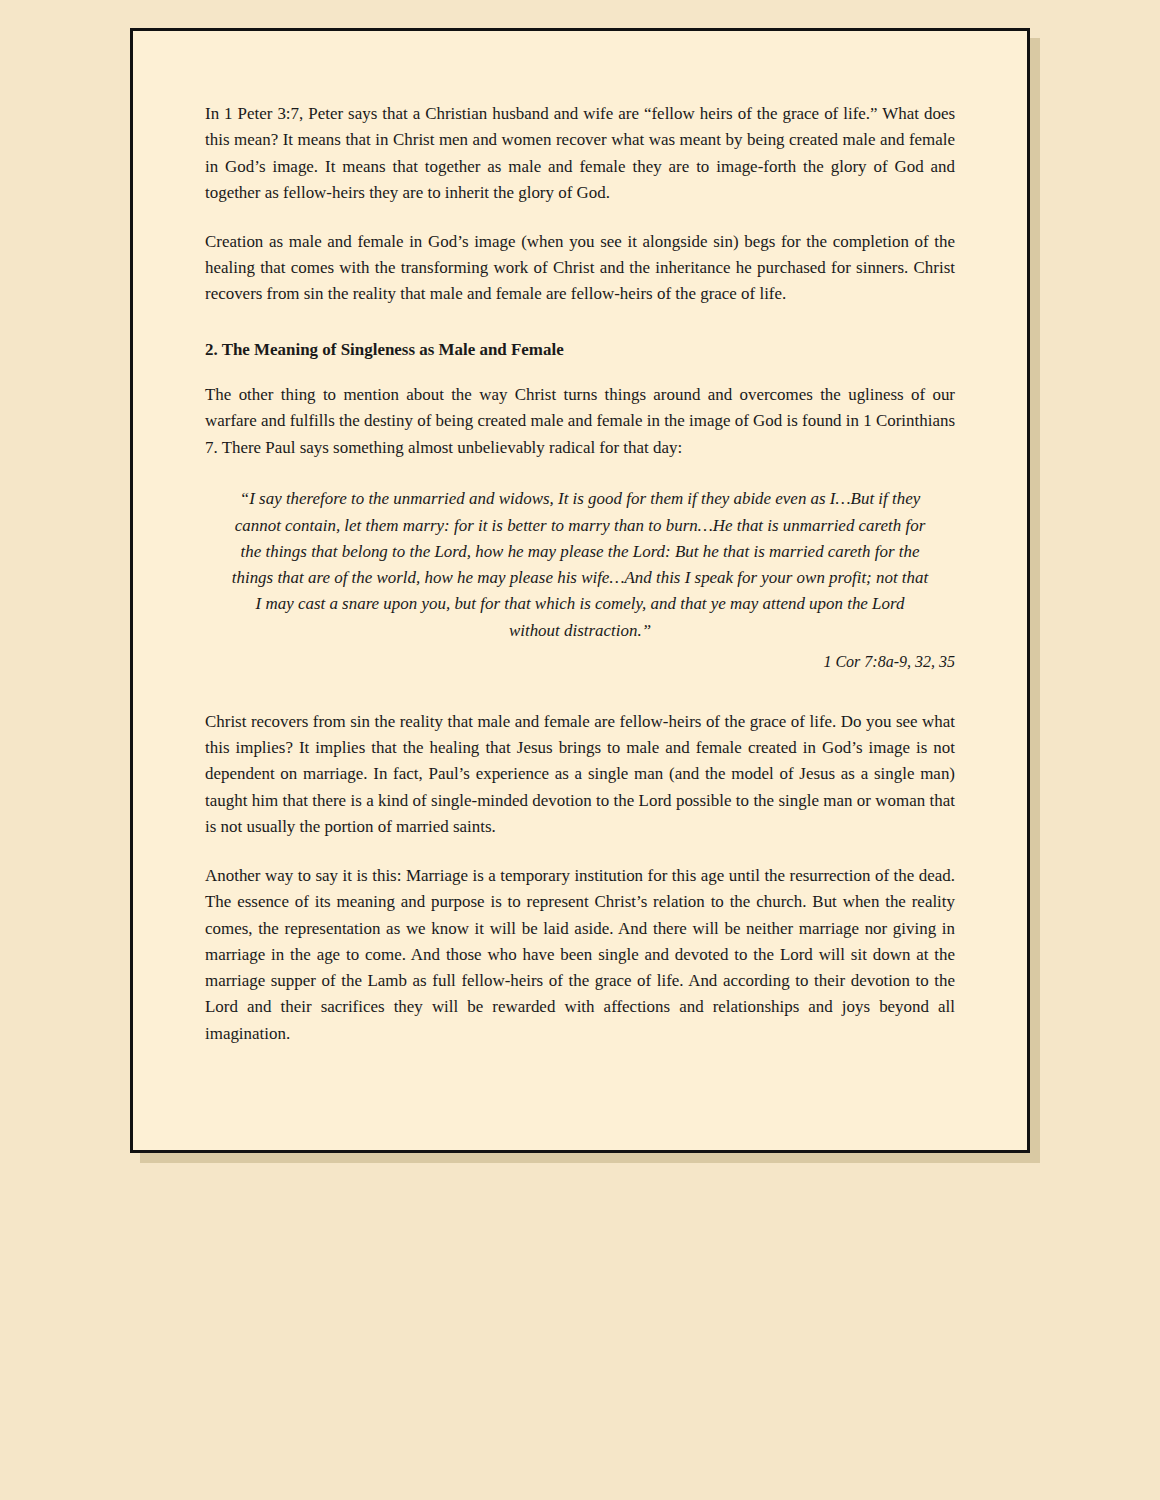In 1 Peter 3:7, Peter says that a Christian husband and wife are “fellow heirs of the grace of life.” What does this mean? It means that in Christ men and women recover what was meant by being created male and female in God’s image. It means that together as male and female they are to image-forth the glory of God and together as fellow-heirs they are to inherit the glory of God.
Creation as male and female in God’s image (when you see it alongside sin) begs for the completion of the healing that comes with the transforming work of Christ and the inheritance he purchased for sinners. Christ recovers from sin the reality that male and female are fellow-heirs of the grace of life.
2. The Meaning of Singleness as Male and Female
The other thing to mention about the way Christ turns things around and overcomes the ugliness of our warfare and fulfills the destiny of being created male and female in the image of God is found in 1 Corinthians 7. There Paul says something almost unbelievably radical for that day:
“I say therefore to the unmarried and widows, It is good for them if they abide even as I…But if they cannot contain, let them marry: for it is better to marry than to burn…He that is unmarried careth for the things that belong to the Lord, how he may please the Lord: But he that is married careth for the things that are of the world, how he may please his wife…And this I speak for your own profit; not that I may cast a snare upon you, but for that which is comely, and that ye may attend upon the Lord without distraction.”
1 Cor 7:8a-9, 32, 35
Christ recovers from sin the reality that male and female are fellow-heirs of the grace of life. Do you see what this implies? It implies that the healing that Jesus brings to male and female created in God’s image is not dependent on marriage. In fact, Paul’s experience as a single man (and the model of Jesus as a single man) taught him that there is a kind of single-minded devotion to the Lord possible to the single man or woman that is not usually the portion of married saints.
Another way to say it is this: Marriage is a temporary institution for this age until the resurrection of the dead. The essence of its meaning and purpose is to represent Christ’s relation to the church. But when the reality comes, the representation as we know it will be laid aside. And there will be neither marriage nor giving in marriage in the age to come. And those who have been single and devoted to the Lord will sit down at the marriage supper of the Lamb as full fellow-heirs of the grace of life. And according to their devotion to the Lord and their sacrifices they will be rewarded with affections and relationships and joys beyond all imagination.